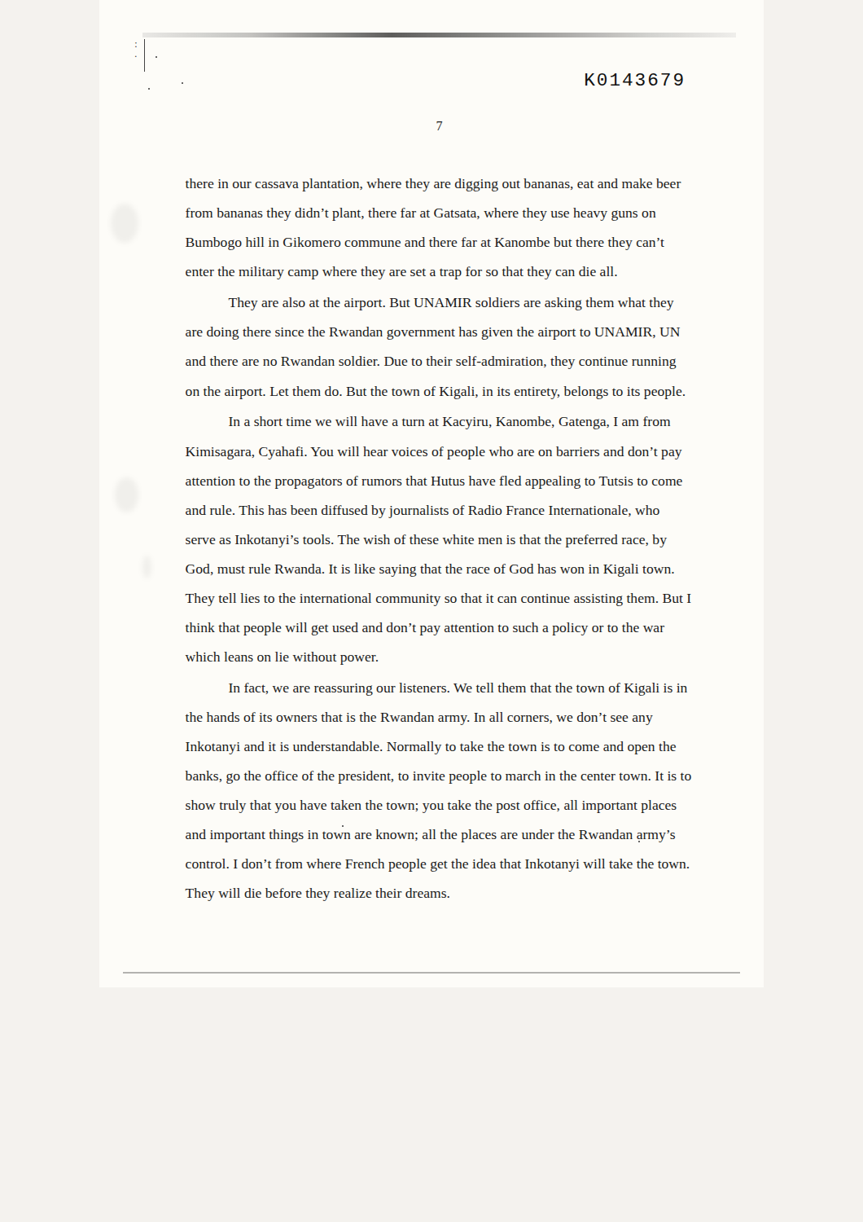:
.
K0143679
7
there in our cassava plantation, where they are digging out bananas, eat and make beer from bananas they didn’t plant, there far at Gatsata, where they use heavy guns on Bumbogo hill in Gikomero commune and there far at Kanombe but there they can’t enter the military camp where they are set a trap for so that they can die all.
They are also at the airport. But UNAMIR soldiers are asking them what they are doing there since the Rwandan government has given the airport to UNAMIR, UN and there are no Rwandan soldier. Due to their self-admiration, they continue running on the airport. Let them do. But the town of Kigali, in its entirety, belongs to its people.
In a short time we will have a turn at Kacyiru, Kanombe, Gatenga, I am from Kimisagara, Cyahafi. You will hear voices of people who are on barriers and don’t pay attention to the propagators of rumors that Hutus have fled appealing to Tutsis to come and rule. This has been diffused by journalists of Radio France Internationale, who serve as Inkotanyi’s tools. The wish of these white men is that the preferred race, by God, must rule Rwanda. It is like saying that the race of God has won in Kigali town. They tell lies to the international community so that it can continue assisting them. But I think that people will get used and don’t pay attention to such a policy or to the war which leans on lie without power.
In fact, we are reassuring our listeners. We tell them that the town of Kigali is in the hands of its owners that is the Rwandan army. In all corners, we don’t see any Inkotanyi and it is understandable. Normally to take the town is to come and open the banks, go the office of the president, to invite people to march in the center town. It is to show truly that you have taken the town; you take the post office, all important places and important things in town are known; all the places are under the Rwandan army’s control. I don’t from where French people get the idea that Inkotanyi will take the town. They will die before they realize their dreams.